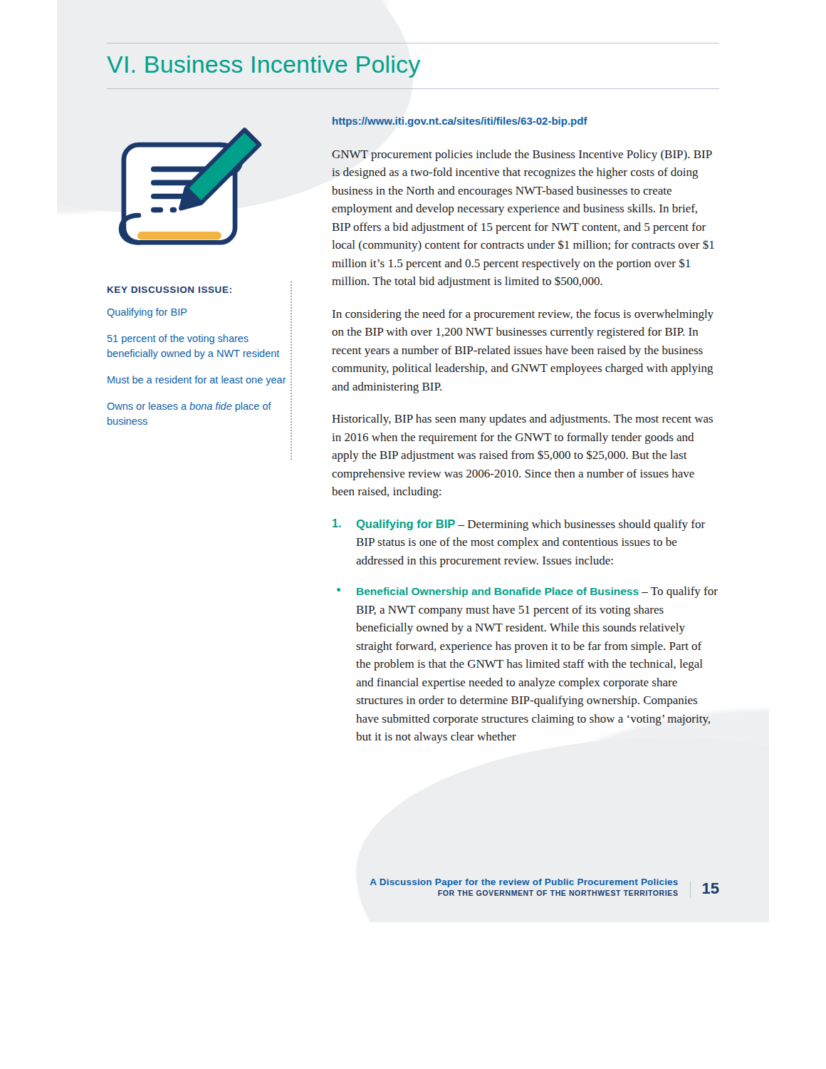VI. Business Incentive Policy
KEY DISCUSSION ISSUE:
Qualifying for BIP
51 percent of the voting shares beneficially owned by a NWT resident
Must be a resident for at least one year
Owns or leases a bona fide place of business
https://www.iti.gov.nt.ca/sites/iti/files/63-02-bip.pdf
GNWT procurement policies include the Business Incentive Policy (BIP). BIP is designed as a two-fold incentive that recognizes the higher costs of doing business in the North and encourages NWT-based businesses to create employment and develop necessary experience and business skills. In brief, BIP offers a bid adjustment of 15 percent for NWT content, and 5 percent for local (community) content for contracts under $1 million; for contracts over $1 million it’s 1.5 percent and 0.5 percent respectively on the portion over $1 million. The total bid adjustment is limited to $500,000.
In considering the need for a procurement review, the focus is overwhelmingly on the BIP with over 1,200 NWT businesses currently registered for BIP. In recent years a number of BIP-related issues have been raised by the business community, political leadership, and GNWT employees charged with applying and administering BIP.
Historically, BIP has seen many updates and adjustments. The most recent was in 2016 when the requirement for the GNWT to formally tender goods and apply the BIP adjustment was raised from $5,000 to $25,000. But the last comprehensive review was 2006-2010. Since then a number of issues have been raised, including:
Qualifying for BIP – Determining which businesses should qualify for BIP status is one of the most complex and contentious issues to be addressed in this procurement review. Issues include:
Beneficial Ownership and Bonafide Place of Business – To qualify for BIP, a NWT company must have 51 percent of its voting shares beneficially owned by a NWT resident. While this sounds relatively straight forward, experience has proven it to be far from simple. Part of the problem is that the GNWT has limited staff with the technical, legal and financial expertise needed to analyze complex corporate share structures in order to determine BIP-qualifying ownership. Companies have submitted corporate structures claiming to show a ‘voting’ majority, but it is not always clear whether
A Discussion Paper for the review of Public Procurement Policies
For the Government of the Northwest Territories
15